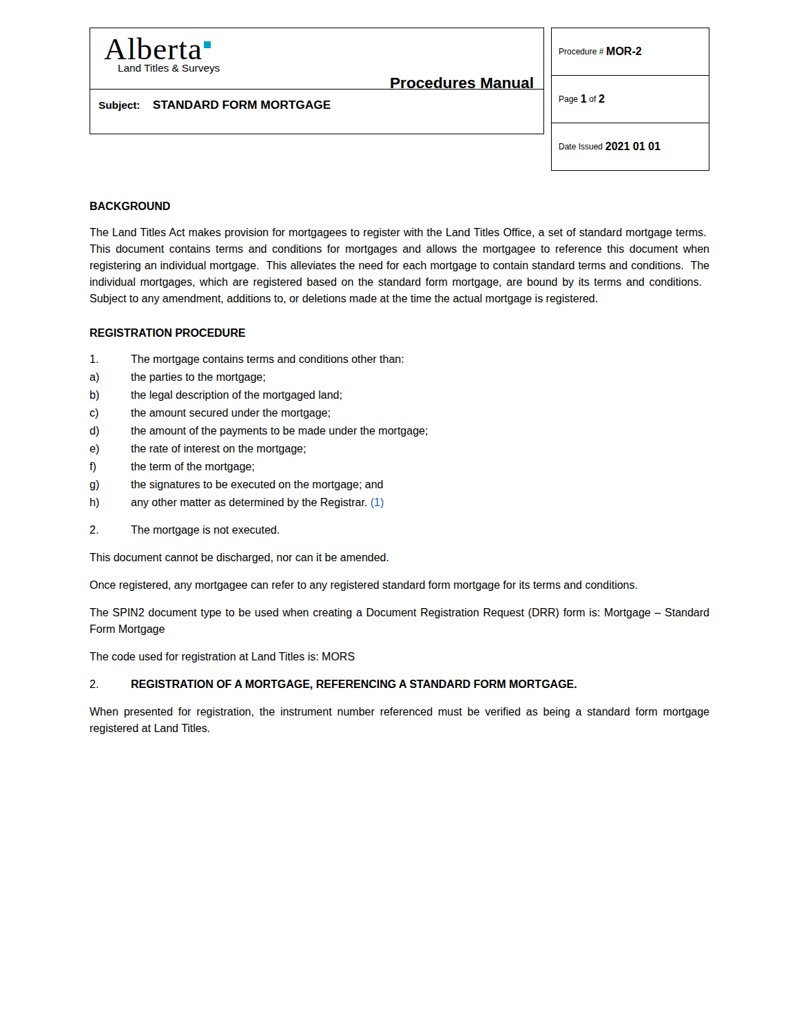Alberta
Land Titles & Surveys
Procedures Manual
Subject: STANDARD FORM MORTGAGE
Procedure # MOR-2
Page 1 of 2
Date Issued 2021 01 01
BACKGROUND
The Land Titles Act makes provision for mortgagees to register with the Land Titles Office, a set of standard mortgage terms. This document contains terms and conditions for mortgages and allows the mortgagee to reference this document when registering an individual mortgage. This alleviates the need for each mortgage to contain standard terms and conditions. The individual mortgages, which are registered based on the standard form mortgage, are bound by its terms and conditions. Subject to any amendment, additions to, or deletions made at the time the actual mortgage is registered.
REGISTRATION PROCEDURE
1.
The mortgage contains terms and conditions other than:
a)
the parties to the mortgage;
b)
the legal description of the mortgaged land;
c)
the amount secured under the mortgage;
d)
the amount of the payments to be made under the mortgage;
e)
the rate of interest on the mortgage;
f)
the term of the mortgage;
g)
the signatures to be executed on the mortgage; and
h)
any other matter as determined by the Registrar. (1)
2.
The mortgage is not executed.
This document cannot be discharged, nor can it be amended.
Once registered, any mortgagee can refer to any registered standard form mortgage for its terms and conditions.
The SPIN2 document type to be used when creating a Document Registration Request (DRR) form is: Mortgage – Standard Form Mortgage
The code used for registration at Land Titles is: MORS
2.
REGISTRATION OF A MORTGAGE, REFERENCING A STANDARD FORM MORTGAGE.
When presented for registration, the instrument number referenced must be verified as being a standard form mortgage registered at Land Titles.